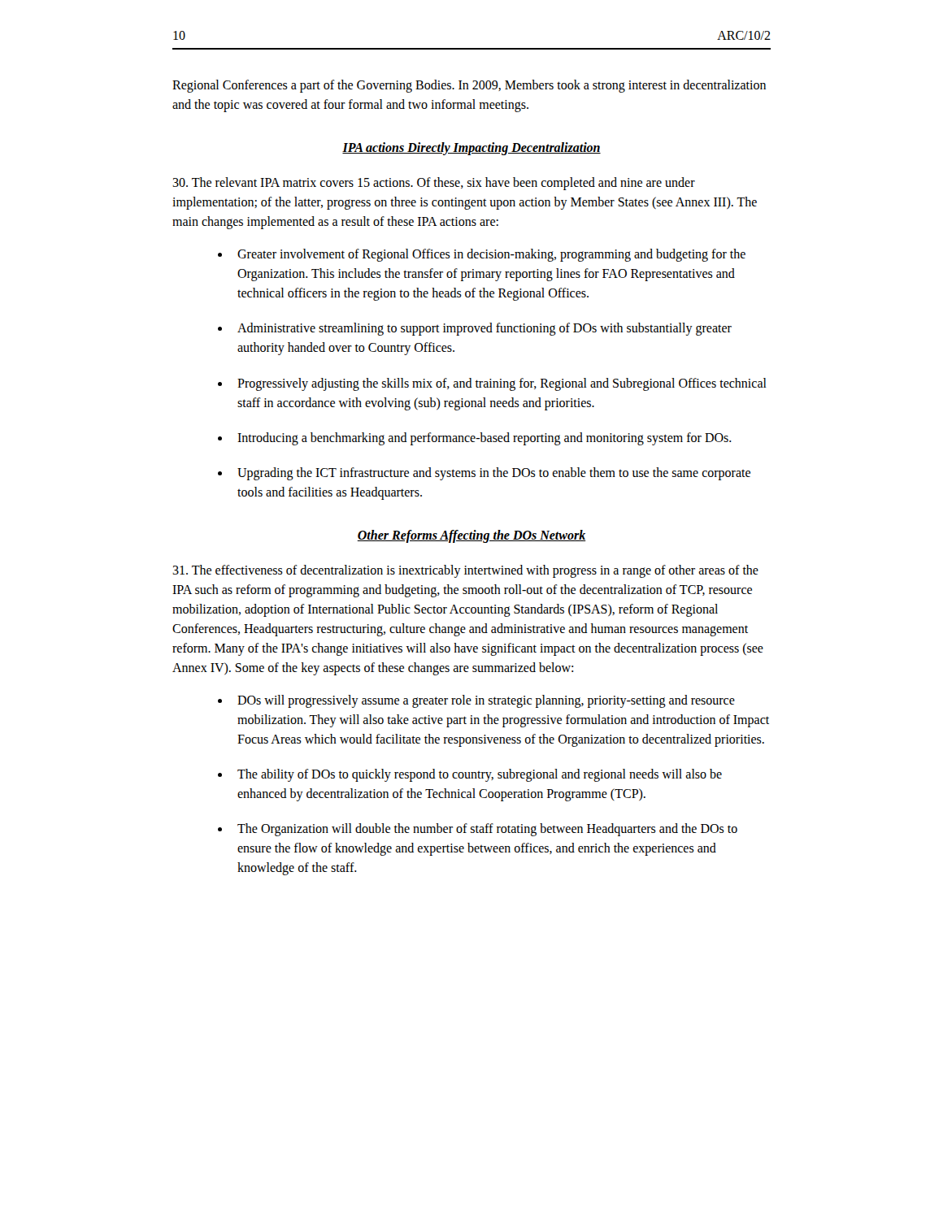10 ARC/10/2
Regional Conferences a part of the Governing Bodies. In 2009, Members took a strong interest in decentralization and the topic was covered at four formal and two informal meetings.
IPA actions Directly Impacting Decentralization
30. The relevant IPA matrix covers 15 actions. Of these, six have been completed and nine are under implementation; of the latter, progress on three is contingent upon action by Member States (see Annex III). The main changes implemented as a result of these IPA actions are:
Greater involvement of Regional Offices in decision-making, programming and budgeting for the Organization. This includes the transfer of primary reporting lines for FAO Representatives and technical officers in the region to the heads of the Regional Offices.
Administrative streamlining to support improved functioning of DOs with substantially greater authority handed over to Country Offices.
Progressively adjusting the skills mix of, and training for, Regional and Subregional Offices technical staff in accordance with evolving (sub) regional needs and priorities.
Introducing a benchmarking and performance-based reporting and monitoring system for DOs.
Upgrading the ICT infrastructure and systems in the DOs to enable them to use the same corporate tools and facilities as Headquarters.
Other Reforms Affecting the DOs Network
31. The effectiveness of decentralization is inextricably intertwined with progress in a range of other areas of the IPA such as reform of programming and budgeting, the smooth roll-out of the decentralization of TCP, resource mobilization, adoption of International Public Sector Accounting Standards (IPSAS), reform of Regional Conferences, Headquarters restructuring, culture change and administrative and human resources management reform. Many of the IPA's change initiatives will also have significant impact on the decentralization process (see Annex IV). Some of the key aspects of these changes are summarized below:
DOs will progressively assume a greater role in strategic planning, priority-setting and resource mobilization. They will also take active part in the progressive formulation and introduction of Impact Focus Areas which would facilitate the responsiveness of the Organization to decentralized priorities.
The ability of DOs to quickly respond to country, subregional and regional needs will also be enhanced by decentralization of the Technical Cooperation Programme (TCP).
The Organization will double the number of staff rotating between Headquarters and the DOs to ensure the flow of knowledge and expertise between offices, and enrich the experiences and knowledge of the staff.